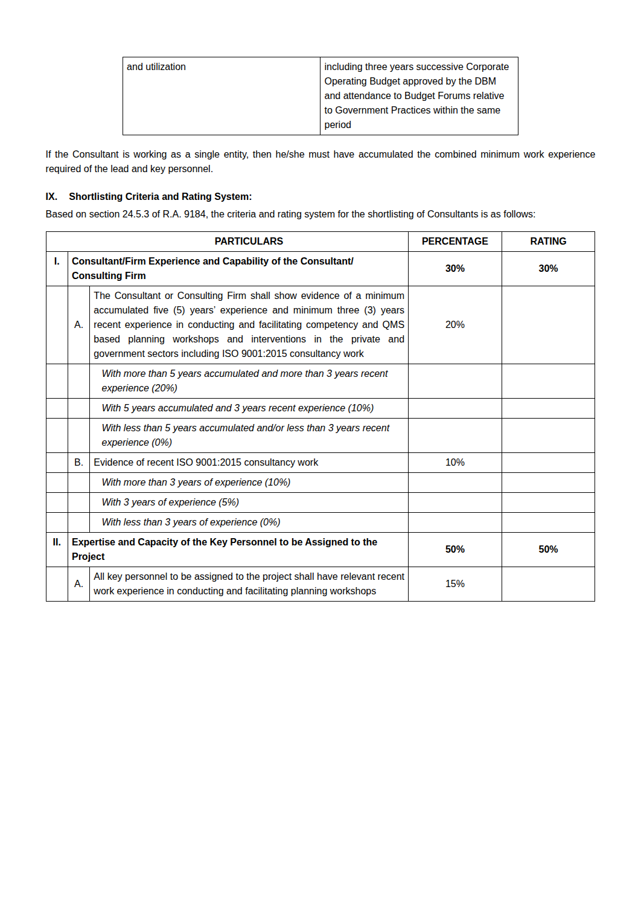| and utilization | including three years successive Corporate Operating Budget approved by the DBM and attendance to Budget Forums relative to Government Practices within the same period |
If the Consultant is working as a single entity, then he/she must have accumulated the combined minimum work experience required of the lead and key personnel.
IX. Shortlisting Criteria and Rating System:
Based on section 24.5.3 of R.A. 9184, the criteria and rating system for the shortlisting of Consultants is as follows:
| | | PARTICULARS | PERCENTAGE | RATING |
| I. | Consultant/Firm Experience and Capability of the Consultant/ Consulting Firm | 30% | 30% |
| | A. | The Consultant or Consulting Firm shall show evidence of a minimum accumulated five (5) years’ experience and minimum three (3) years recent experience in conducting and facilitating competency and QMS based planning workshops and interventions in the private and government sectors including ISO 9001:2015 consultancy work | 20% | |
| | | With more than 5 years accumulated and more than 3 years recent experience (20%) | | |
| | | With 5 years accumulated and 3 years recent experience (10%) | | |
| | | With less than 5 years accumulated and/or less than 3 years recent experience (0%) | | |
| | B. | Evidence of recent ISO 9001:2015 consultancy work | 10% | |
| | | With more than 3 years of experience (10%) | | |
| | | With 3 years of experience (5%) | | |
| | | With less than 3 years of experience (0%) | | |
| II. | Expertise and Capacity of the Key Personnel to be Assigned to the Project | 50% | 50% |
| | A. | All key personnel to be assigned to the project shall have relevant recent work experience in conducting and facilitating planning workshops | 15% | |